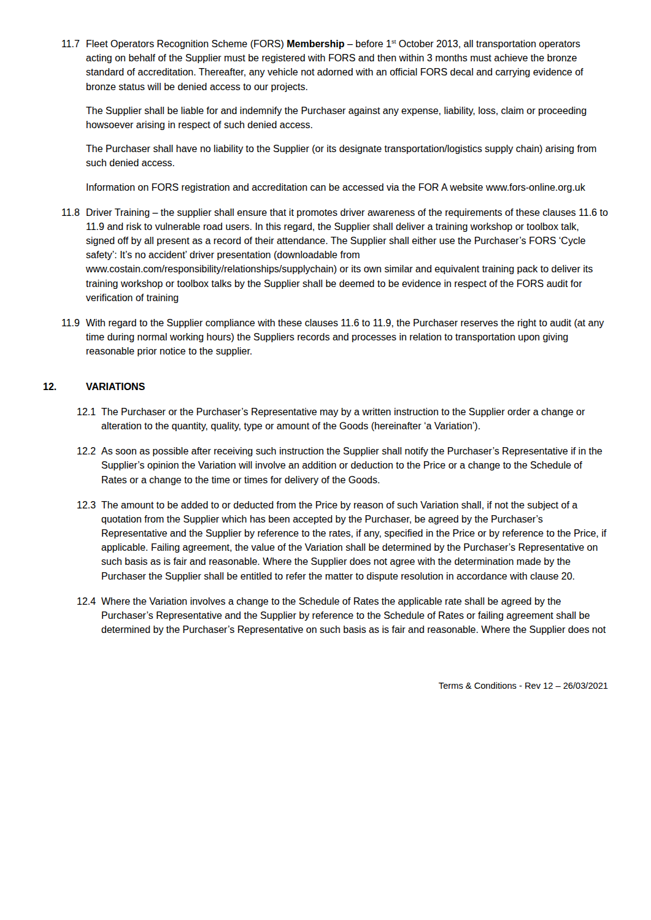11.7
Fleet Operators Recognition Scheme (FORS) Membership – before 1st October 2013, all transportation operators acting on behalf of the Supplier must be registered with FORS and then within 3 months must achieve the bronze standard of accreditation. Thereafter, any vehicle not adorned with an official FORS decal and carrying evidence of bronze status will be denied access to our projects.
The Supplier shall be liable for and indemnify the Purchaser against any expense, liability, loss, claim or proceeding howsoever arising in respect of such denied access.
The Purchaser shall have no liability to the Supplier (or its designate transportation/logistics supply chain) arising from such denied access.
Information on FORS registration and accreditation can be accessed via the FOR A website www.fors-online.org.uk
11.8
Driver Training – the supplier shall ensure that it promotes driver awareness of the requirements of these clauses 11.6 to 11.9 and risk to vulnerable road users. In this regard, the Supplier shall deliver a training workshop or toolbox talk, signed off by all present as a record of their attendance. The Supplier shall either use the Purchaser’s FORS ‘Cycle safety’: It’s no accident’ driver presentation (downloadable from www.costain.com/responsibility/relationships/supplychain) or its own similar and equivalent training pack to deliver its training workshop or toolbox talks by the Supplier shall be deemed to be evidence in respect of the FORS audit for verification of training
11.9
With regard to the Supplier compliance with these clauses 11.6 to 11.9, the Purchaser reserves the right to audit (at any time during normal working hours) the Suppliers records and processes in relation to transportation upon giving reasonable prior notice to the supplier.
12. VARIATIONS
12.1
The Purchaser or the Purchaser’s Representative may by a written instruction to the Supplier order a change or alteration to the quantity, quality, type or amount of the Goods (hereinafter ‘a Variation’).
12.2
As soon as possible after receiving such instruction the Supplier shall notify the Purchaser’s Representative if in the Supplier’s opinion the Variation will involve an addition or deduction to the Price or a change to the Schedule of Rates or a change to the time or times for delivery of the Goods.
12.3
The amount to be added to or deducted from the Price by reason of such Variation shall, if not the subject of a quotation from the Supplier which has been accepted by the Purchaser, be agreed by the Purchaser’s Representative and the Supplier by reference to the rates, if any, specified in the Price or by reference to the Price, if applicable. Failing agreement, the value of the Variation shall be determined by the Purchaser’s Representative on such basis as is fair and reasonable. Where the Supplier does not agree with the determination made by the Purchaser the Supplier shall be entitled to refer the matter to dispute resolution in accordance with clause 20.
12.4
Where the Variation involves a change to the Schedule of Rates the applicable rate shall be agreed by the Purchaser’s Representative and the Supplier by reference to the Schedule of Rates or failing agreement shall be determined by the Purchaser’s Representative on such basis as is fair and reasonable. Where the Supplier does not
Terms & Conditions - Rev 12 – 26/03/2021